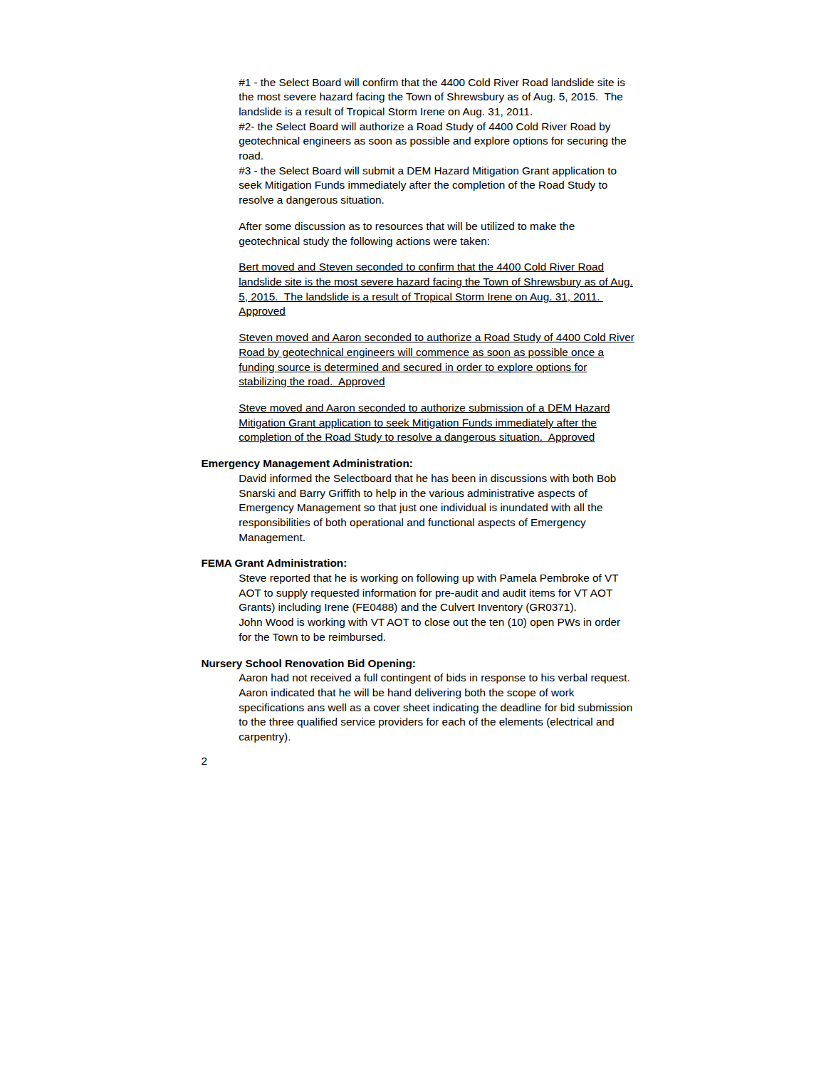#1 - the Select Board will confirm that the 4400 Cold River Road landslide site is the most severe hazard facing the Town of Shrewsbury as of Aug. 5, 2015. The landslide is a result of Tropical Storm Irene on Aug. 31, 2011.
#2- the Select Board will authorize a Road Study of 4400 Cold River Road by geotechnical engineers as soon as possible and explore options for securing the road.
#3 - the Select Board will submit a DEM Hazard Mitigation Grant application to seek Mitigation Funds immediately after the completion of the Road Study to resolve a dangerous situation.
After some discussion as to resources that will be utilized to make the geotechnical study the following actions were taken:
Bert moved and Steven seconded to confirm that the 4400 Cold River Road landslide site is the most severe hazard facing the Town of Shrewsbury as of Aug. 5, 2015. The landslide is a result of Tropical Storm Irene on Aug. 31, 2011. Approved
Steven moved and Aaron seconded to authorize a Road Study of 4400 Cold River Road by geotechnical engineers will commence as soon as possible once a funding source is determined and secured in order to explore options for stabilizing the road. Approved
Steve moved and Aaron seconded to authorize submission of a DEM Hazard Mitigation Grant application to seek Mitigation Funds immediately after the completion of the Road Study to resolve a dangerous situation. Approved
Emergency Management Administration:
David informed the Selectboard that he has been in discussions with both Bob Snarski and Barry Griffith to help in the various administrative aspects of Emergency Management so that just one individual is inundated with all the responsibilities of both operational and functional aspects of Emergency Management.
FEMA Grant Administration:
Steve reported that he is working on following up with Pamela Pembroke of VT AOT to supply requested information for pre-audit and audit items for VT AOT Grants) including Irene (FE0488) and the Culvert Inventory (GR0371).
John Wood is working with VT AOT to close out the ten (10) open PWs in order for the Town to be reimbursed.
Nursery School Renovation Bid Opening:
Aaron had not received a full contingent of bids in response to his verbal request. Aaron indicated that he will be hand delivering both the scope of work specifications ans well as a cover sheet indicating the deadline for bid submission to the three qualified service providers for each of the elements (electrical and carpentry).
2